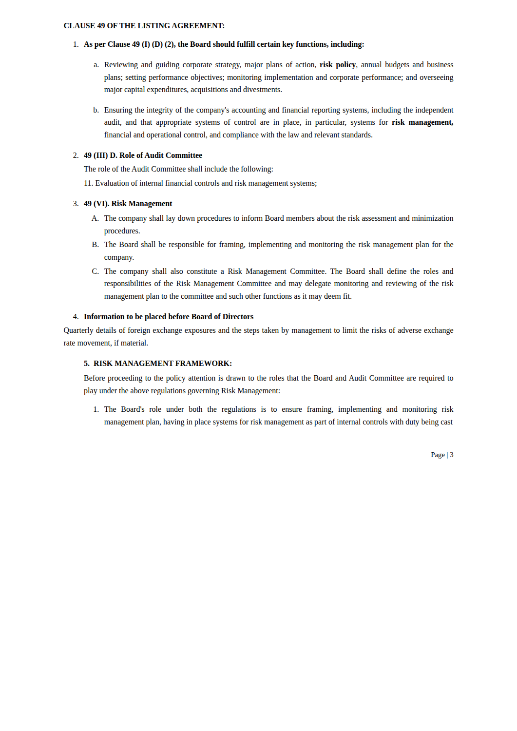CLAUSE 49 OF THE LISTING AGREEMENT:
As per Clause 49 (I) (D) (2), the Board should fulfill certain key functions, including:
Reviewing and guiding corporate strategy, major plans of action, risk policy, annual budgets and business plans; setting performance objectives; monitoring implementation and corporate performance; and overseeing major capital expenditures, acquisitions and divestments.
Ensuring the integrity of the company's accounting and financial reporting systems, including the independent audit, and that appropriate systems of control are in place, in particular, systems for risk management, financial and operational control, and compliance with the law and relevant standards.
49 (III) D. Role of Audit Committee
The role of the Audit Committee shall include the following:
11. Evaluation of internal financial controls and risk management systems;
49 (VI). Risk Management
The company shall lay down procedures to inform Board members about the risk assessment and minimization procedures.
The Board shall be responsible for framing, implementing and monitoring the risk management plan for the company.
The company shall also constitute a Risk Management Committee. The Board shall define the roles and responsibilities of the Risk Management Committee and may delegate monitoring and reviewing of the risk management plan to the committee and such other functions as it may deem fit.
Information to be placed before Board of Directors
Quarterly details of foreign exchange exposures and the steps taken by management to limit the risks of adverse exchange rate movement, if material.
5. RISK MANAGEMENT FRAMEWORK:
Before proceeding to the policy attention is drawn to the roles that the Board and Audit Committee are required to play under the above regulations governing Risk Management:
The Board's role under both the regulations is to ensure framing, implementing and monitoring risk management plan, having in place systems for risk management as part of internal controls with duty being cast
Page | 3